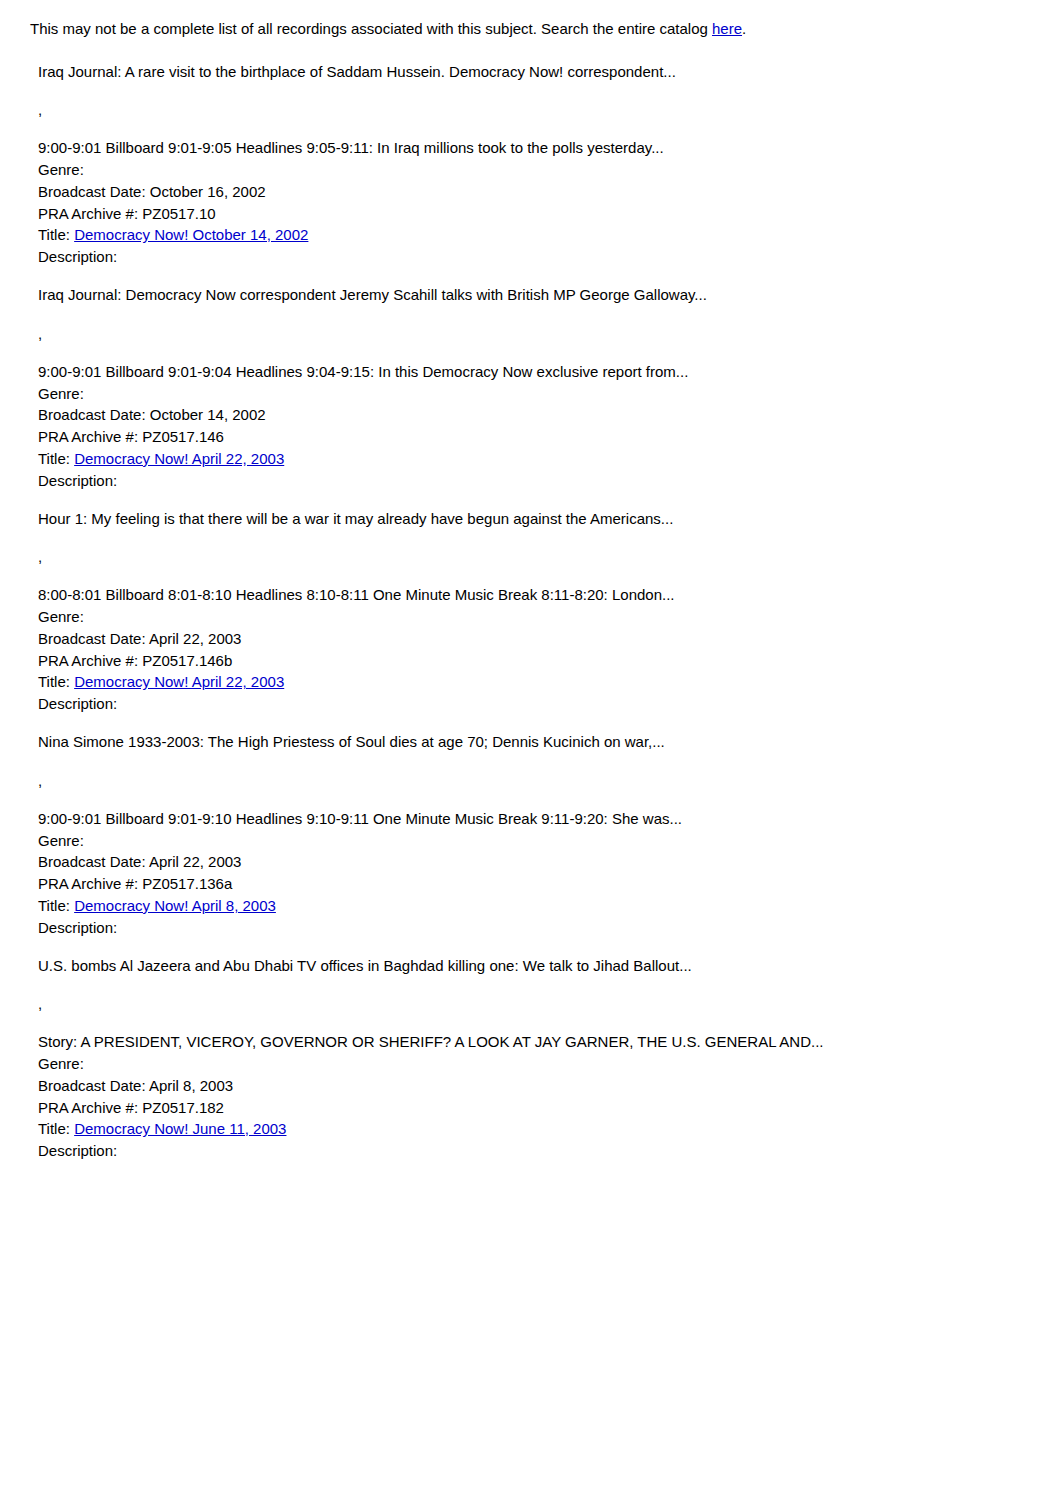This may not be a complete list of all recordings associated with this subject. Search the entire catalog here.
Iraq Journal: A rare visit to the birthplace of Saddam Hussein. Democracy Now! correspondent...
,
9:00-9:01 Billboard 9:01-9:05 Headlines 9:05-9:11: In Iraq millions took to the polls yesterday... Genre: Broadcast Date: October 16, 2002 PRA Archive #: PZ0517.10 Title: Democracy Now! October 14, 2002 Description:
Iraq Journal: Democracy Now correspondent Jeremy Scahill talks with British MP George Galloway...
,
9:00-9:01 Billboard 9:01-9:04 Headlines 9:04-9:15: In this Democracy Now exclusive report from... Genre: Broadcast Date: October 14, 2002 PRA Archive #: PZ0517.146 Title: Democracy Now! April 22, 2003 Description:
Hour 1: My feeling is that there will be a war it may already have begun against the Americans...
,
8:00-8:01 Billboard 8:01-8:10 Headlines 8:10-8:11 One Minute Music Break 8:11-8:20: London... Genre: Broadcast Date: April 22, 2003 PRA Archive #: PZ0517.146b Title: Democracy Now! April 22, 2003 Description:
Nina Simone 1933-2003: The High Priestess of Soul dies at age 70; Dennis Kucinich on war,...
,
9:00-9:01 Billboard 9:01-9:10 Headlines 9:10-9:11 One Minute Music Break 9:11-9:20: She was... Genre: Broadcast Date: April 22, 2003 PRA Archive #: PZ0517.136a Title: Democracy Now! April 8, 2003 Description:
U.S. bombs Al Jazeera and Abu Dhabi TV offices in Baghdad killing one: We talk to Jihad Ballout...
,
Story: A PRESIDENT, VICEROY, GOVERNOR OR SHERIFF? A LOOK AT JAY GARNER, THE U.S. GENERAL AND... Genre: Broadcast Date: April 8, 2003 PRA Archive #: PZ0517.182 Title: Democracy Now! June 11, 2003 Description: